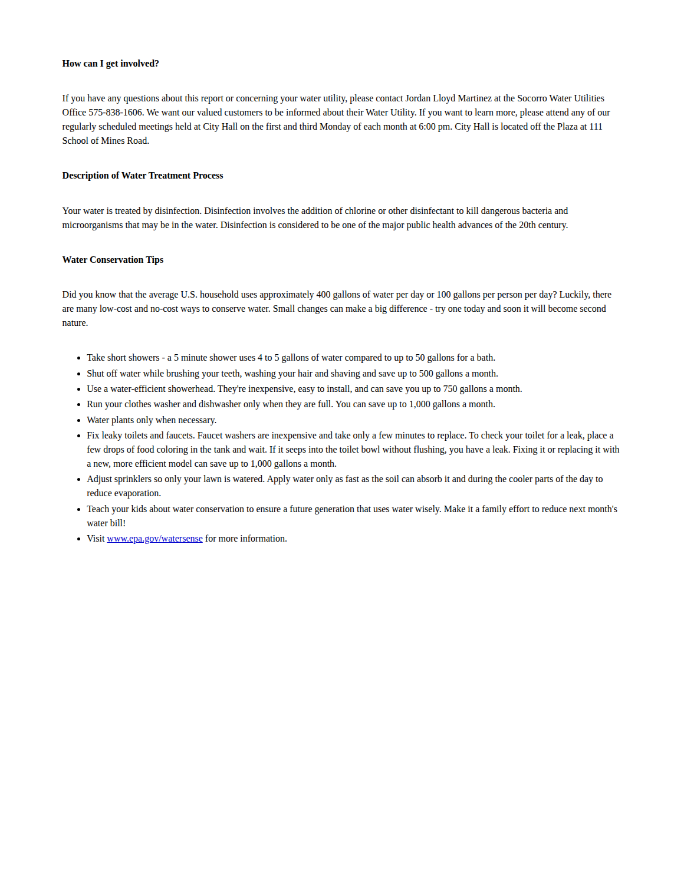How can I get involved?
If you have any questions about this report or concerning your water utility, please contact Jordan Lloyd Martinez at the Socorro Water Utilities Office 575-838-1606. We want our valued customers to be informed about their Water Utility. If you want to learn more, please attend any of our regularly scheduled meetings held at City Hall on the first and third Monday of each month at 6:00 pm. City Hall is located off the Plaza at 111 School of Mines Road.
Description of Water Treatment Process
Your water is treated by disinfection. Disinfection involves the addition of chlorine or other disinfectant to kill dangerous bacteria and microorganisms that may be in the water. Disinfection is considered to be one of the major public health advances of the 20th century.
Water Conservation Tips
Did you know that the average U.S. household uses approximately 400 gallons of water per day or 100 gallons per person per day? Luckily, there are many low-cost and no-cost ways to conserve water. Small changes can make a big difference - try one today and soon it will become second nature.
Take short showers - a 5 minute shower uses 4 to 5 gallons of water compared to up to 50 gallons for a bath.
Shut off water while brushing your teeth, washing your hair and shaving and save up to 500 gallons a month.
Use a water-efficient showerhead. They're inexpensive, easy to install, and can save you up to 750 gallons a month.
Run your clothes washer and dishwasher only when they are full. You can save up to 1,000 gallons a month.
Water plants only when necessary.
Fix leaky toilets and faucets. Faucet washers are inexpensive and take only a few minutes to replace. To check your toilet for a leak, place a few drops of food coloring in the tank and wait. If it seeps into the toilet bowl without flushing, you have a leak. Fixing it or replacing it with a new, more efficient model can save up to 1,000 gallons a month.
Adjust sprinklers so only your lawn is watered. Apply water only as fast as the soil can absorb it and during the cooler parts of the day to reduce evaporation.
Teach your kids about water conservation to ensure a future generation that uses water wisely. Make it a family effort to reduce next month's water bill!
Visit www.epa.gov/watersense for more information.